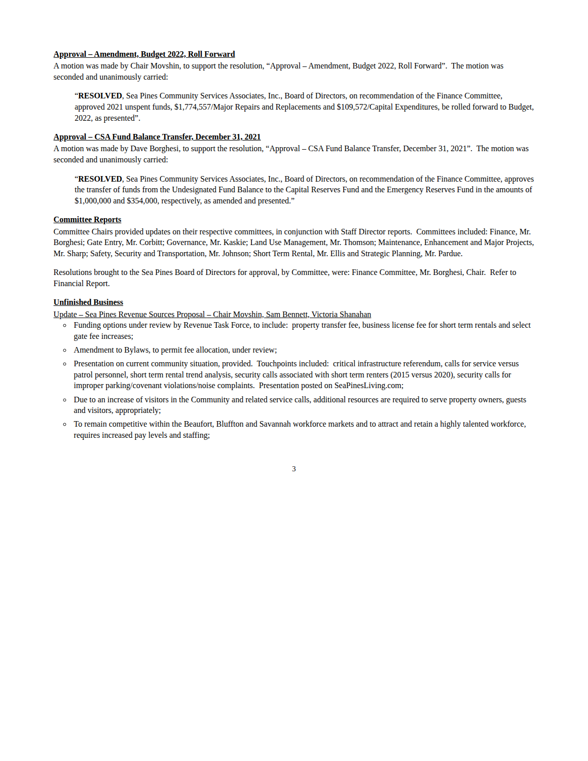Approval – Amendment, Budget 2022, Roll Forward
A motion was made by Chair Movshin, to support the resolution, “Approval – Amendment, Budget 2022, Roll Forward”. The motion was seconded and unanimously carried:
“RESOLVED, Sea Pines Community Services Associates, Inc., Board of Directors, on recommendation of the Finance Committee, approved 2021 unspent funds, $1,774,557/Major Repairs and Replacements and $109,572/Capital Expenditures, be rolled forward to Budget, 2022, as presented”.
Approval – CSA Fund Balance Transfer, December 31, 2021
A motion was made by Dave Borghesi, to support the resolution, “Approval – CSA Fund Balance Transfer, December 31, 2021”. The motion was seconded and unanimously carried:
“RESOLVED, Sea Pines Community Services Associates, Inc., Board of Directors, on recommendation of the Finance Committee, approves the transfer of funds from the Undesignated Fund Balance to the Capital Reserves Fund and the Emergency Reserves Fund in the amounts of $1,000,000 and $354,000, respectively, as amended and presented.”
Committee Reports
Committee Chairs provided updates on their respective committees, in conjunction with Staff Director reports. Committees included: Finance, Mr. Borghesi; Gate Entry, Mr. Corbitt; Governance, Mr. Kaskie; Land Use Management, Mr. Thomson; Maintenance, Enhancement and Major Projects, Mr. Sharp; Safety, Security and Transportation, Mr. Johnson; Short Term Rental, Mr. Ellis and Strategic Planning, Mr. Pardue.
Resolutions brought to the Sea Pines Board of Directors for approval, by Committee, were: Finance Committee, Mr. Borghesi, Chair. Refer to Financial Report.
Unfinished Business
Update – Sea Pines Revenue Sources Proposal – Chair Movshin, Sam Bennett, Victoria Shanahan
Funding options under review by Revenue Task Force, to include: property transfer fee, business license fee for short term rentals and select gate fee increases;
Amendment to Bylaws, to permit fee allocation, under review;
Presentation on current community situation, provided. Touchpoints included: critical infrastructure referendum, calls for service versus patrol personnel, short term rental trend analysis, security calls associated with short term renters (2015 versus 2020), security calls for improper parking/covenant violations/noise complaints. Presentation posted on SeaPinesLiving.com;
Due to an increase of visitors in the Community and related service calls, additional resources are required to serve property owners, guests and visitors, appropriately;
To remain competitive within the Beaufort, Bluffton and Savannah workforce markets and to attract and retain a highly talented workforce, requires increased pay levels and staffing;
3